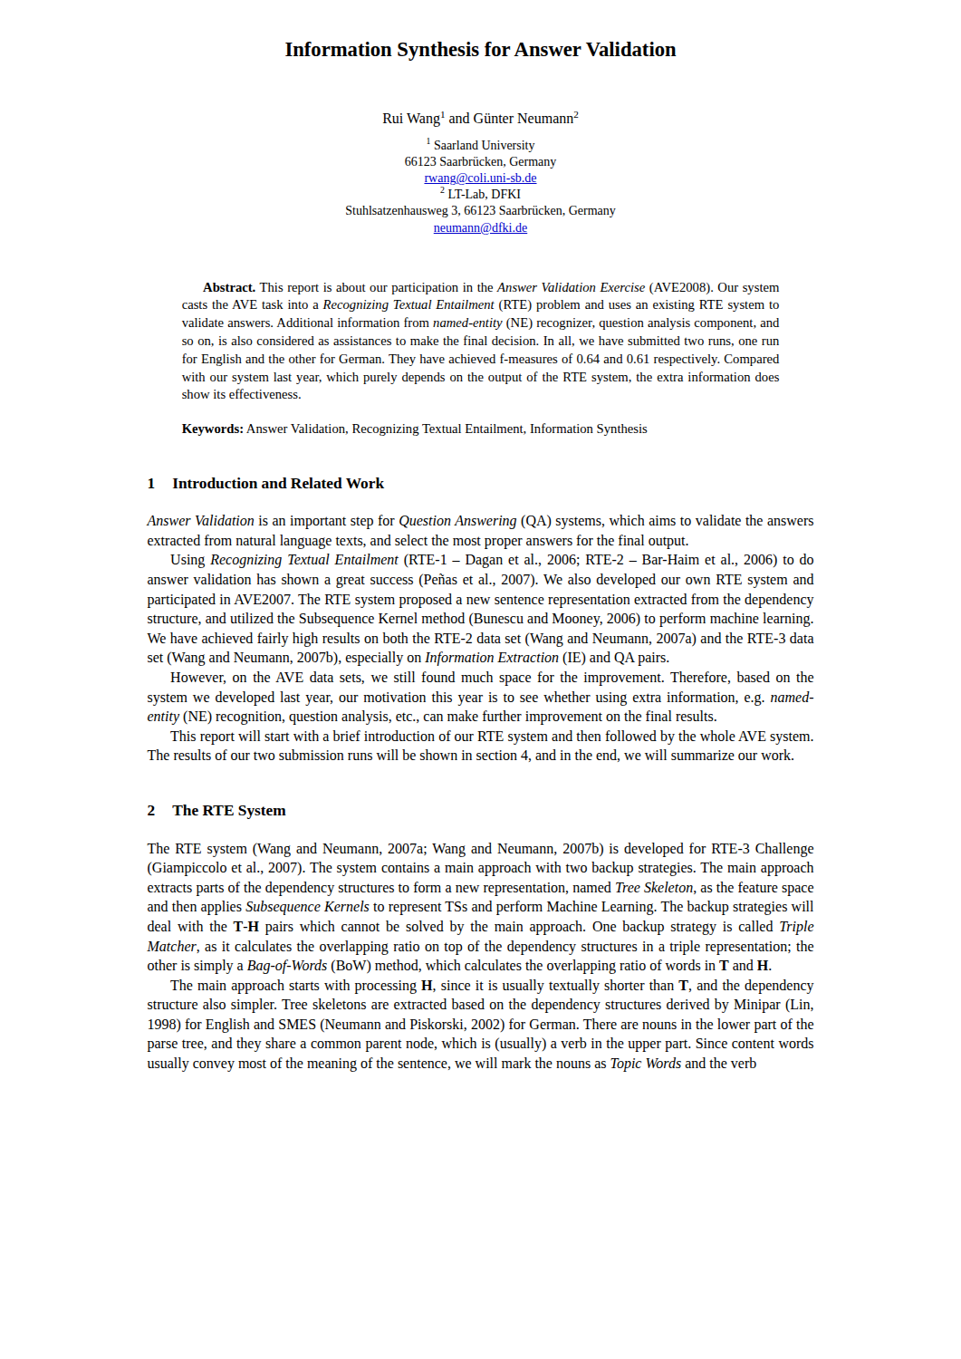Information Synthesis for Answer Validation
Rui Wang1 and Günter Neumann2
1 Saarland University
66123 Saarbrücken, Germany
rwang@coli.uni-sb.de
2 LT-Lab, DFKI
Stuhlsatzenhausweg 3, 66123 Saarbrücken, Germany
neumann@dfki.de
Abstract. This report is about our participation in the Answer Validation Exercise (AVE2008). Our system casts the AVE task into a Recognizing Textual Entailment (RTE) problem and uses an existing RTE system to validate answers. Additional information from named-entity (NE) recognizer, question analysis component, and so on, is also considered as assistances to make the final decision. In all, we have submitted two runs, one run for English and the other for German. They have achieved f-measures of 0.64 and 0.61 respectively. Compared with our system last year, which purely depends on the output of the RTE system, the extra information does show its effectiveness.
Keywords: Answer Validation, Recognizing Textual Entailment, Information Synthesis
1 Introduction and Related Work
Answer Validation is an important step for Question Answering (QA) systems, which aims to validate the answers extracted from natural language texts, and select the most proper answers for the final output.
Using Recognizing Textual Entailment (RTE-1 – Dagan et al., 2006; RTE-2 – Bar-Haim et al., 2006) to do answer validation has shown a great success (Peñas et al., 2007). We also developed our own RTE system and participated in AVE2007. The RTE system proposed a new sentence representation extracted from the dependency structure, and utilized the Subsequence Kernel method (Bunescu and Mooney, 2006) to perform machine learning. We have achieved fairly high results on both the RTE-2 data set (Wang and Neumann, 2007a) and the RTE-3 data set (Wang and Neumann, 2007b), especially on Information Extraction (IE) and QA pairs.
However, on the AVE data sets, we still found much space for the improvement. Therefore, based on the system we developed last year, our motivation this year is to see whether using extra information, e.g. named-entity (NE) recognition, question analysis, etc., can make further improvement on the final results.
This report will start with a brief introduction of our RTE system and then followed by the whole AVE system. The results of our two submission runs will be shown in section 4, and in the end, we will summarize our work.
2 The RTE System
The RTE system (Wang and Neumann, 2007a; Wang and Neumann, 2007b) is developed for RTE-3 Challenge (Giampiccolo et al., 2007). The system contains a main approach with two backup strategies. The main approach extracts parts of the dependency structures to form a new representation, named Tree Skeleton, as the feature space and then applies Subsequence Kernels to represent TSs and perform Machine Learning. The backup strategies will deal with the T-H pairs which cannot be solved by the main approach. One backup strategy is called Triple Matcher, as it calculates the overlapping ratio on top of the dependency structures in a triple representation; the other is simply a Bag-of-Words (BoW) method, which calculates the overlapping ratio of words in T and H.
The main approach starts with processing H, since it is usually textually shorter than T, and the dependency structure also simpler. Tree skeletons are extracted based on the dependency structures derived by Minipar (Lin, 1998) for English and SMES (Neumann and Piskorski, 2002) for German. There are nouns in the lower part of the parse tree, and they share a common parent node, which is (usually) a verb in the upper part. Since content words usually convey most of the meaning of the sentence, we will mark the nouns as Topic Words and the verb